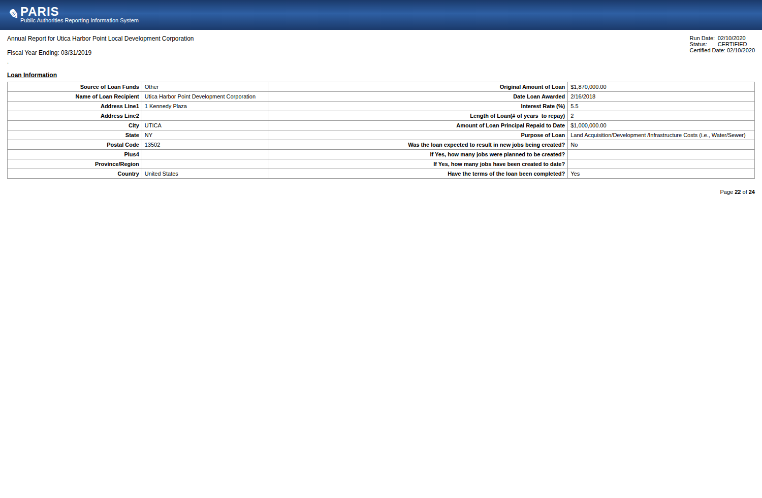✎
PARIS
Public Authorities Reporting Information System
Annual Report for Utica Harbor Point Local Development Corporation
Fiscal Year Ending: 03/31/2019
Run Date: 02/10/2020
Status: CERTIFIED
Certified Date: 02/10/2020
.
Loan Information
| Source of Loan Funds | Other | Original Amount of Loan | $1,870,000.00 |
| Name of Loan Recipient | Utica Harbor Point Development Corporation | Date Loan Awarded | 2/16/2018 |
| Address Line1 | 1 Kennedy Plaza | Interest Rate (%) | 5.5 |
| Address Line2 | | Length of Loan(# of years to repay) | 2 |
| City | UTICA | Amount of Loan Principal Repaid to Date | $1,000,000.00 |
| State | NY | Purpose of Loan | Land Acquisition/Development /Infrastructure Costs (i.e., Water/Sewer) |
| Postal Code | 13502 | Was the loan expected to result in new jobs being created? | No |
| Plus4 | | If Yes, how many jobs were planned to be created? | |
| Province/Region | | If Yes, how many jobs have been created to date? | |
| Country | United States | Have the terms of the loan been completed? | Yes |
Page 22 of 24